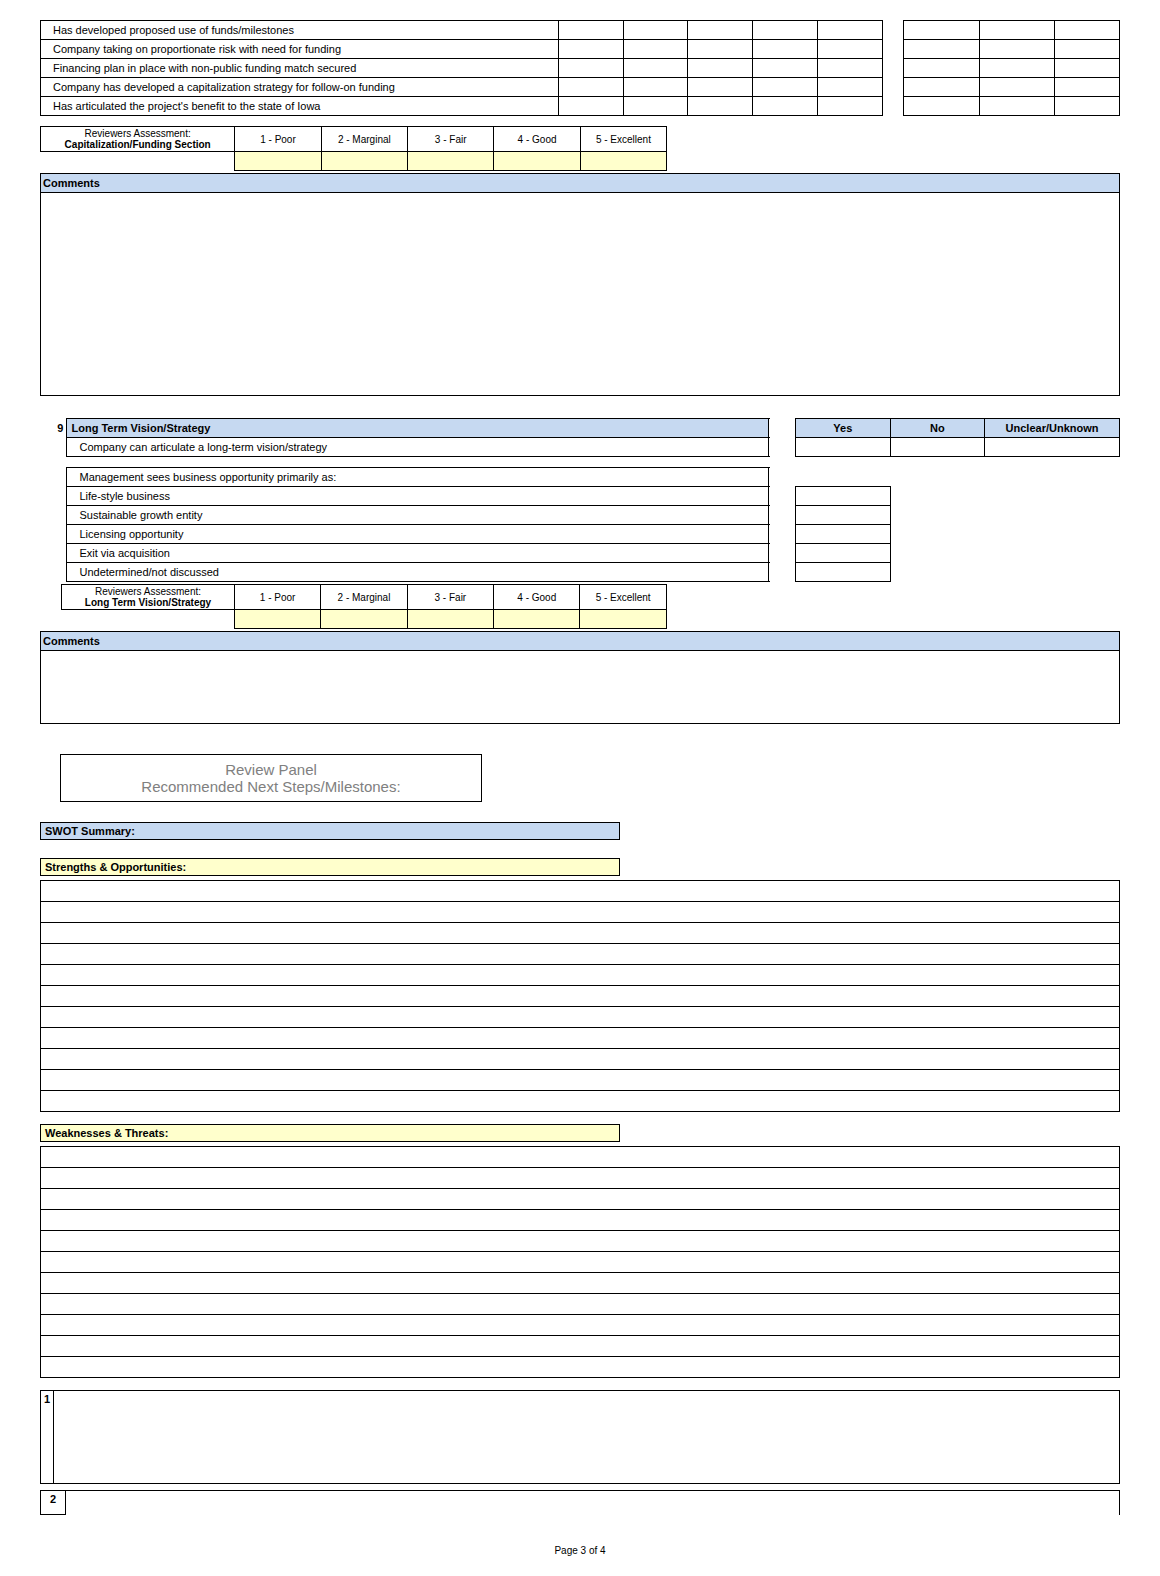| Has developed proposed use of funds/milestones | | | | | | | | | |
| Company taking on proportionate risk with need for funding | | | | | | | | | |
| Financing plan in place with non-public funding match secured | | | | | | | | | |
| Company has developed a capitalization strategy for follow-on funding | | | | | | | | | |
| Has articulated the project's benefit to the state of Iowa | | | | | | | | | |
| Reviewers Assessment: Capitalization/Funding Section | 1 - Poor | 2 - Marginal | 3 - Fair | 4 - Good | 5 - Excellent | |
| Comments |
| 9 | Long Term Vision/Strategy | | Yes | No | Unclear/Unknown |
| | Company can articulate a long-term vision/strategy | | | | |
| | Management sees business opportunity primarily as: | | | | |
| | Life-style business | | | | |
| | Sustainable growth entity | | | | |
| | Licensing opportunity | | | | |
| | Exit via acquisition | | | | |
| | Undetermined/not discussed | | | | |
| | Reviewers Assessment: Long Term Vision/Strategy | 1 - Poor | 2 - Marginal | 3 - Fair | 4 - Good | 5 - Excellent | |
| Comments |
Review Panel
Recommended Next Steps/Milestones:
SWOT Summary:
Strengths & Opportunities:
Weaknesses & Threats:
| 1 | |
| 2 | |
Page 3 of 4